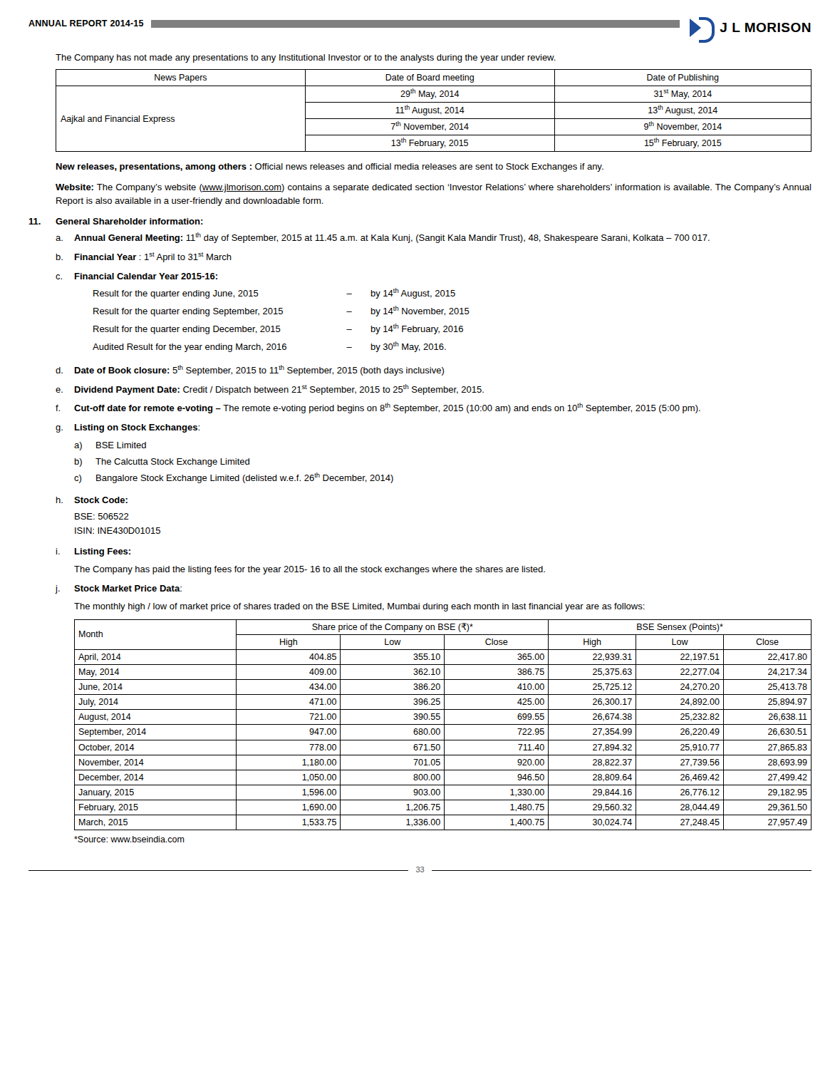ANNUAL REPORT 2014-15
J L MORISON
The Company has not made any presentations to any Institutional Investor or to the analysts during the year under review.
| News Papers | Date of Board meeting | Date of Publishing |
| Aajkal and Financial Express | 29 th May, 2014 | 31 st May, 2014 |
| 11 th August, 2014 | 13 th August, 2014 |
| 7 th November, 2014 | 9 th November, 2014 |
| 13 th February, 2015 | 15 th February, 2015 |
New releases, presentations, among others : Official news releases and official media releases are sent to Stock Exchanges if any.
Website: The Company’s website (www.jlmorison.com) contains a separate dedicated section ‘Investor Relations’ where shareholders’ information is available. The Company’s Annual Report is also available in a user-friendly and downloadable form.
11. General Shareholder information:
a.
Annual General Meeting: 11th day of September, 2015 at 11.45 a.m. at Kala Kunj, (Sangit Kala Mandir Trust), 48, Shakespeare Sarani, Kolkata – 700 017.
b.
Financial Year : 1st April to 31st March
c.
Financial Calendar Year 2015-16:
Result for the quarter ending June, 2015 – by 14th August, 2015
Result for the quarter ending September, 2015 – by 14th November, 2015
Result for the quarter ending December, 2015 – by 14th February, 2016
Audited Result for the year ending March, 2016 – by 30th May, 2016.
d.
Date of Book closure: 5th September, 2015 to 11th September, 2015 (both days inclusive)
e.
Dividend Payment Date: Credit / Dispatch between 21st September, 2015 to 25th September, 2015.
f.
Cut-off date for remote e-voting – The remote e-voting period begins on 8th September, 2015 (10:00 am) and ends on 10th September, 2015 (5:00 pm).
g.
Listing on Stock Exchanges:
a) BSE Limited
b) The Calcutta Stock Exchange Limited
c) Bangalore Stock Exchange Limited (delisted w.e.f. 26th December, 2014)
h.
Stock Code:
BSE: 506522
ISIN: INE430D01015
i.
Listing Fees:
The Company has paid the listing fees for the year 2015- 16 to all the stock exchanges where the shares are listed.
j.
Stock Market Price Data:
The monthly high / low of market price of shares traded on the BSE Limited, Mumbai during each month in last financial year are as follows:
| Month | Share price of the Company on BSE (₹)* | BSE Sensex (Points)* |
| --- | --- | --- |
| High | Low | Close | High | Low | Close |
| April, 2014 | 404.85 | 355.10 | 365.00 | 22,939.31 | 22,197.51 | 22,417.80 |
| May, 2014 | 409.00 | 362.10 | 386.75 | 25,375.63 | 22,277.04 | 24,217.34 |
| June, 2014 | 434.00 | 386.20 | 410.00 | 25,725.12 | 24,270.20 | 25,413.78 |
| July, 2014 | 471.00 | 396.25 | 425.00 | 26,300.17 | 24,892.00 | 25,894.97 |
| August, 2014 | 721.00 | 390.55 | 699.55 | 26,674.38 | 25,232.82 | 26,638.11 |
| September, 2014 | 947.00 | 680.00 | 722.95 | 27,354.99 | 26,220.49 | 26,630.51 |
| October, 2014 | 778.00 | 671.50 | 711.40 | 27,894.32 | 25,910.77 | 27,865.83 |
| November, 2014 | 1,180.00 | 701.05 | 920.00 | 28,822.37 | 27,739.56 | 28,693.99 |
| December, 2014 | 1,050.00 | 800.00 | 946.50 | 28,809.64 | 26,469.42 | 27,499.42 |
| January, 2015 | 1,596.00 | 903.00 | 1,330.00 | 29,844.16 | 26,776.12 | 29,182.95 |
| February, 2015 | 1,690.00 | 1,206.75 | 1,480.75 | 29,560.32 | 28,044.49 | 29,361.50 |
| March, 2015 | 1,533.75 | 1,336.00 | 1,400.75 | 30,024.74 | 27,248.45 | 27,957.49 |
*Source: www.bseindia.com
33